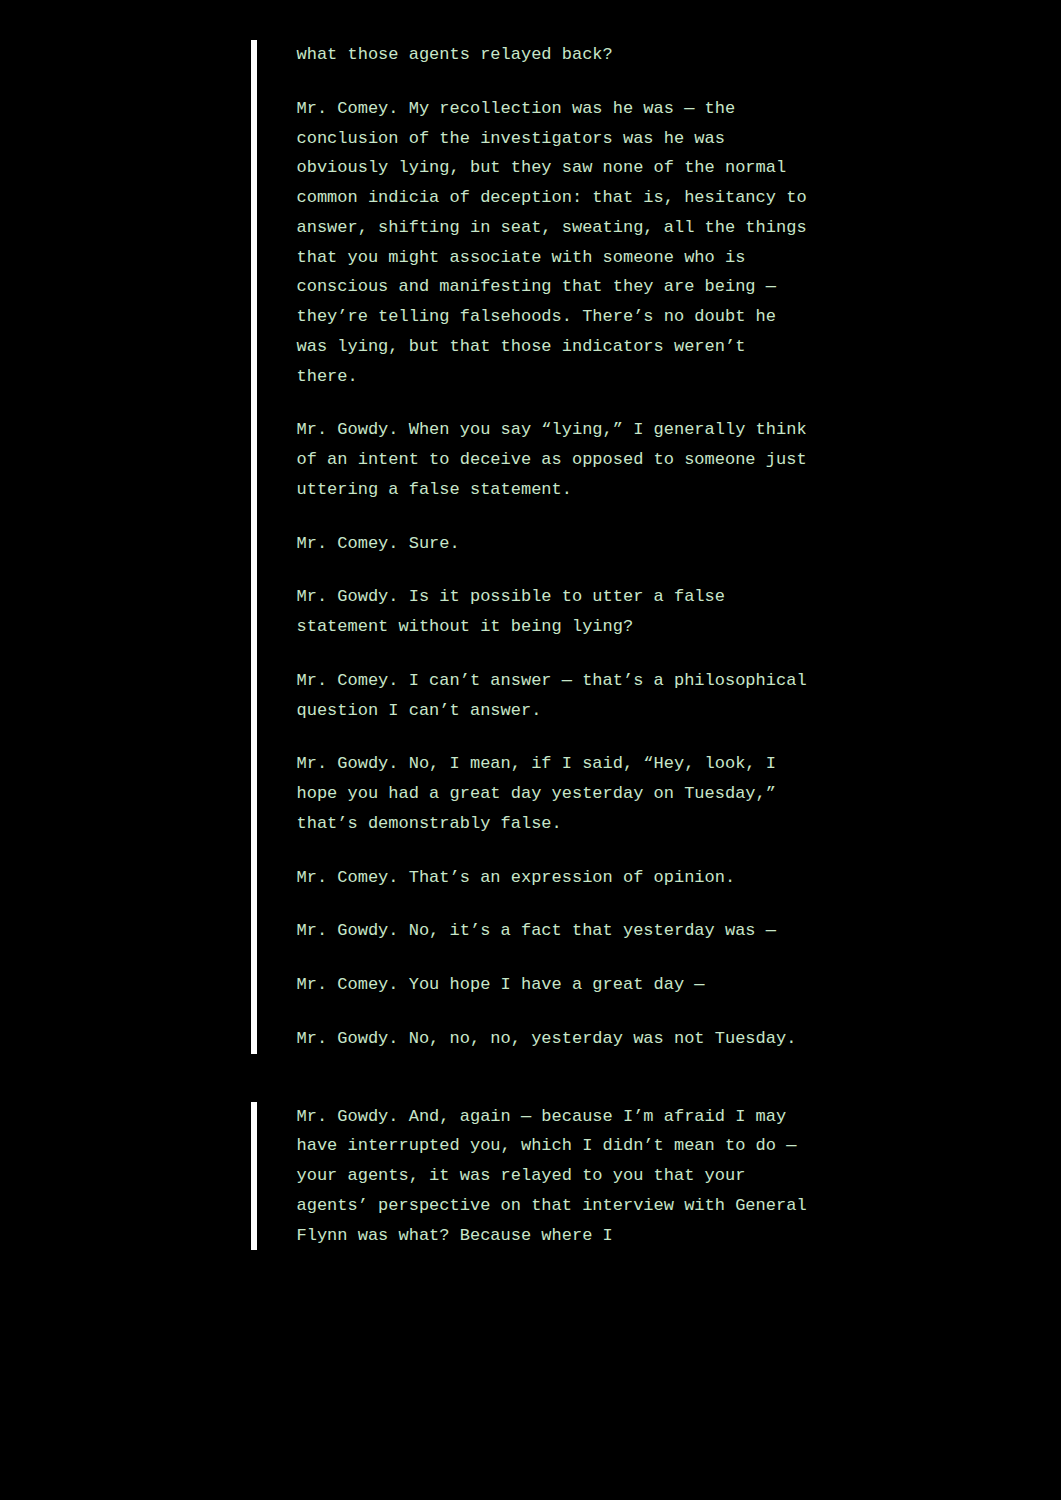what those agents relayed back?
Mr. Comey. My recollection was he was — the conclusion of the investigators was he was obviously lying, but they saw none of the normal common indicia of deception: that is, hesitancy to answer, shifting in seat, sweating, all the things that you might associate with someone who is conscious and manifesting that they are being — they’re telling falsehoods. There’s no doubt he was lying, but that those indicators weren’t there.
Mr. Gowdy. When you say “lying,” I generally think of an intent to deceive as opposed to someone just uttering a false statement.
Mr. Comey. Sure.
Mr. Gowdy. Is it possible to utter a false statement without it being lying?
Mr. Comey. I can’t answer — that’s a philosophical question I can’t answer.
Mr. Gowdy. No, I mean, if I said, “Hey, look, I hope you had a great day yesterday on Tuesday,” that’s demonstrably false.
Mr. Comey. That’s an expression of opinion.
Mr. Gowdy. No, it’s a fact that yesterday was —
Mr. Comey. You hope I have a great day —
Mr. Gowdy. No, no, no, yesterday was not Tuesday.
Mr. Gowdy. And, again — because I’m afraid I may have interrupted you, which I didn’t mean to do — your agents, it was relayed to you that your agents’ perspective on that interview with General Flynn was what? Because where I